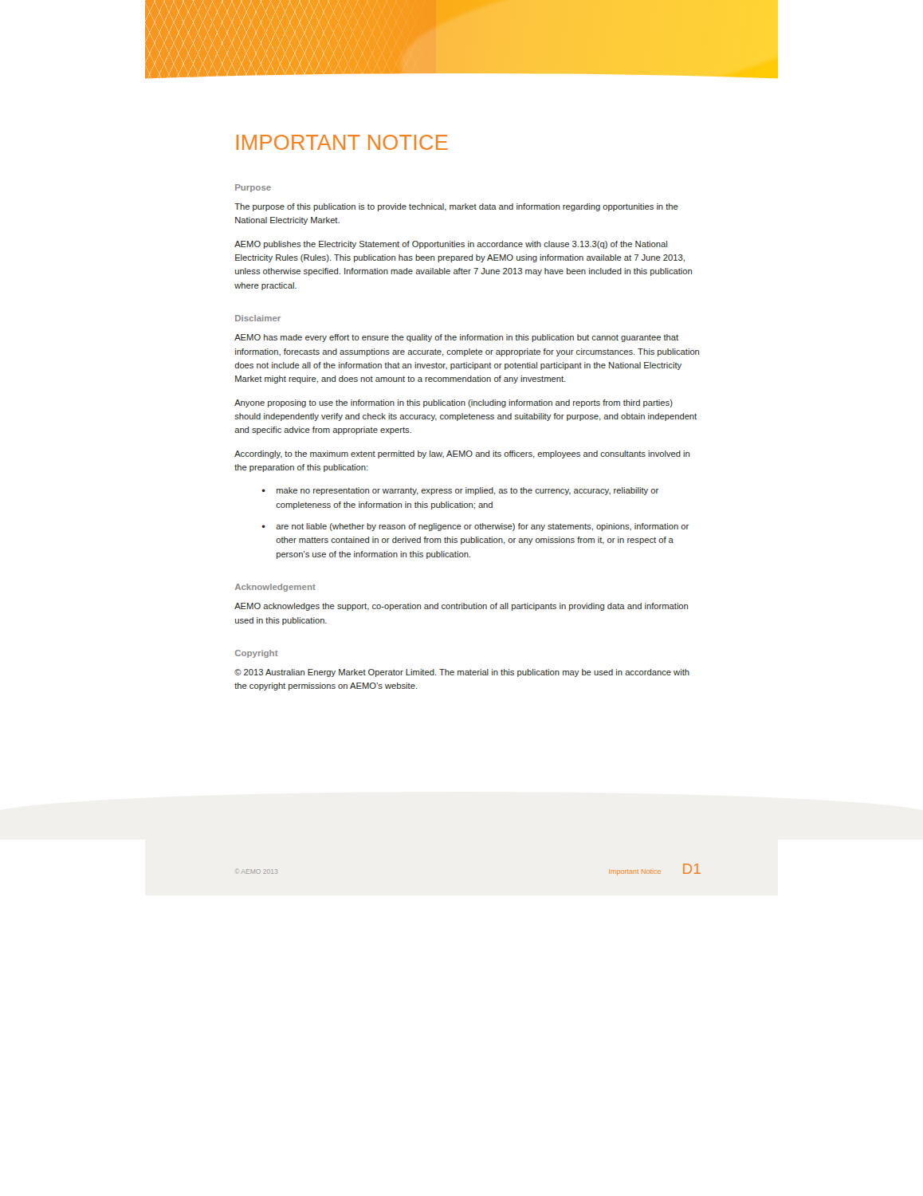IMPORTANT NOTICE
Purpose
The purpose of this publication is to provide technical, market data and information regarding opportunities in the National Electricity Market.
AEMO publishes the Electricity Statement of Opportunities in accordance with clause 3.13.3(q) of the National Electricity Rules (Rules). This publication has been prepared by AEMO using information available at 7 June 2013, unless otherwise specified. Information made available after 7 June 2013 may have been included in this publication where practical.
Disclaimer
AEMO has made every effort to ensure the quality of the information in this publication but cannot guarantee that information, forecasts and assumptions are accurate, complete or appropriate for your circumstances. This publication does not include all of the information that an investor, participant or potential participant in the National Electricity Market might require, and does not amount to a recommendation of any investment.
Anyone proposing to use the information in this publication (including information and reports from third parties) should independently verify and check its accuracy, completeness and suitability for purpose, and obtain independent and specific advice from appropriate experts.
Accordingly, to the maximum extent permitted by law, AEMO and its officers, employees and consultants involved in the preparation of this publication:
make no representation or warranty, express or implied, as to the currency, accuracy, reliability or completeness of the information in this publication; and
are not liable (whether by reason of negligence or otherwise) for any statements, opinions, information or other matters contained in or derived from this publication, or any omissions from it, or in respect of a person’s use of the information in this publication.
Acknowledgement
AEMO acknowledges the support, co-operation and contribution of all participants in providing data and information used in this publication.
Copyright
© 2013 Australian Energy Market Operator Limited. The material in this publication may be used in accordance with the copyright permissions on AEMO’s website.
© AEMO 2013
Important Notice D1